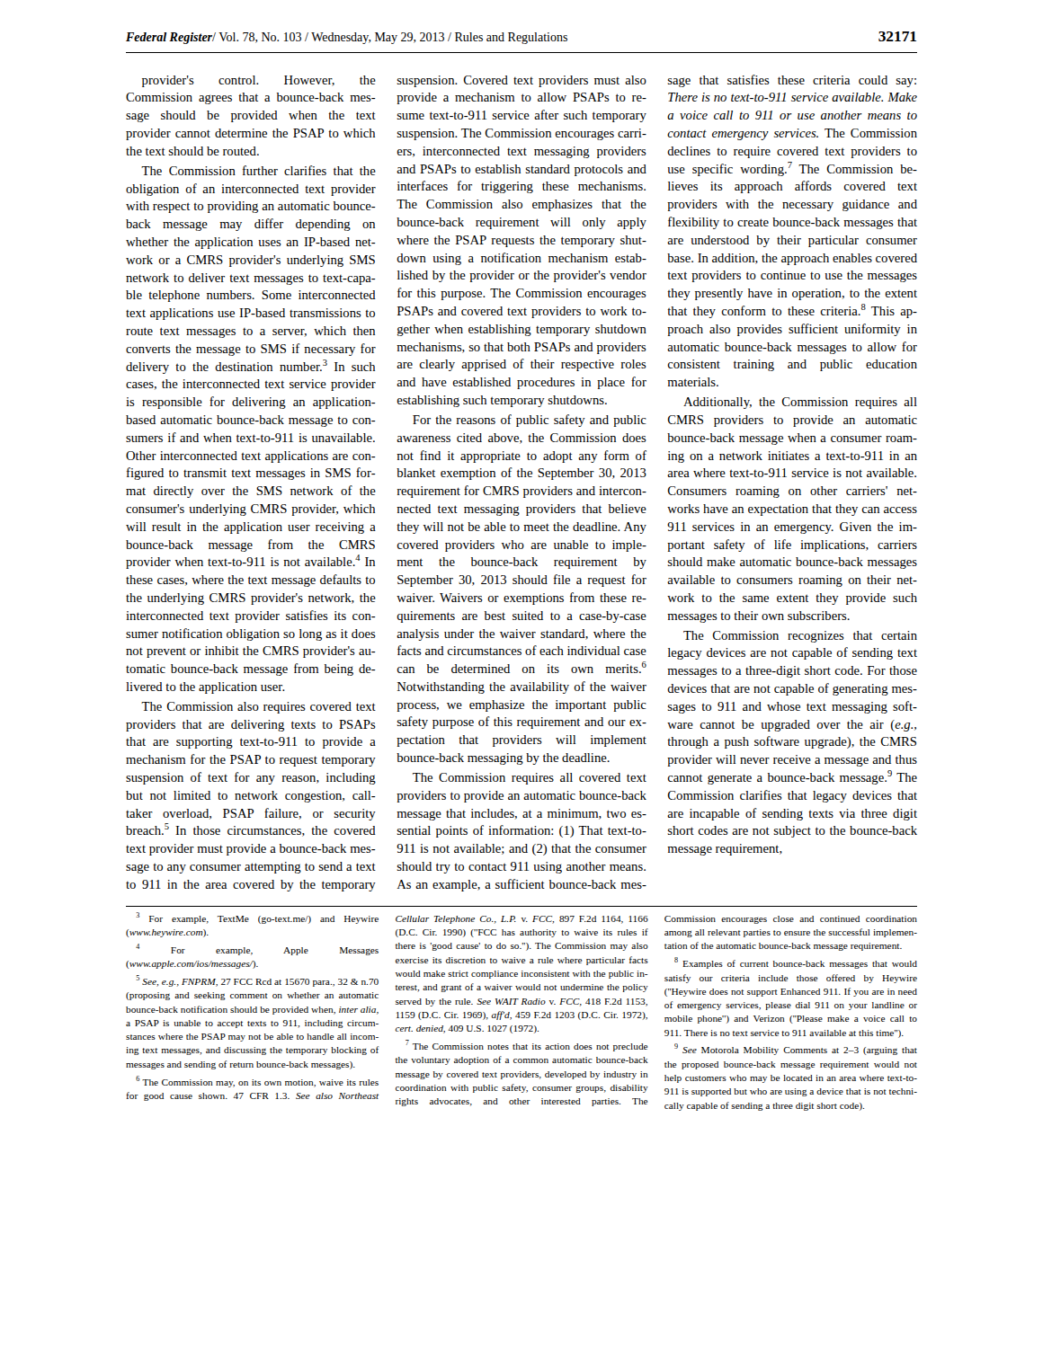Federal Register/ Vol. 78, No. 103 / Wednesday, May 29, 2013 / Rules and Regulations
32171
provider's control. However, the Commission agrees that a bounce-back message should be provided when the text provider cannot determine the PSAP to which the text should be routed.
The Commission further clarifies that the obligation of an interconnected text provider with respect to providing an automatic bounce-back message may differ depending on whether the application uses an IP-based network or a CMRS provider's underlying SMS network to deliver text messages to text-capable telephone numbers. Some interconnected text applications use IP-based transmissions to route text messages to a server, which then converts the message to SMS if necessary for delivery to the destination number.3 In such cases, the interconnected text service provider is responsible for delivering an application-based automatic bounce-back message to consumers if and when text-to-911 is unavailable. Other interconnected text applications are configured to transmit text messages in SMS format directly over the SMS network of the consumer's underlying CMRS provider, which will result in the application user receiving a bounce-back message from the CMRS provider when text-to-911 is not available.4 In these cases, where the text message defaults to the underlying CMRS provider's network, the interconnected text provider satisfies its consumer notification obligation so long as it does not prevent or inhibit the CMRS provider's automatic bounce-back message from being delivered to the application user.
The Commission also requires covered text providers that are delivering texts to PSAPs that are supporting text-to-911 to provide a mechanism for the PSAP to request temporary suspension of text for any reason, including but not limited to network congestion, call-taker overload, PSAP failure, or security breach.5 In those circumstances, the covered text provider must provide a bounce-back message to any consumer attempting to send a text to 911 in the area covered by the temporary suspension. Covered text providers must also provide a mechanism to allow PSAPs to resume text-to-911 service after such temporary suspension. The Commission encourages carriers, interconnected text messaging providers and PSAPs to establish standard protocols and interfaces for triggering these mechanisms. The Commission also emphasizes that the bounce-back requirement will only apply where the PSAP requests the temporary shutdown using a notification mechanism established by the provider or the provider's vendor for this purpose. The Commission encourages PSAPs and covered text providers to work together when establishing temporary shutdown mechanisms, so that both PSAPs and providers are clearly apprised of their respective roles and have established procedures in place for establishing such temporary shutdowns.
For the reasons of public safety and public awareness cited above, the Commission does not find it appropriate to adopt any form of blanket exemption of the September 30, 2013 requirement for CMRS providers and interconnected text messaging providers that believe they will not be able to meet the deadline. Any covered providers who are unable to implement the bounce-back requirement by September 30, 2013 should file a request for waiver. Waivers or exemptions from these requirements are best suited to a case-by-case analysis under the waiver standard, where the facts and circumstances of each individual case can be determined on its own merits.6 Notwithstanding the availability of the waiver process, we emphasize the important public safety purpose of this requirement and our expectation that providers will implement bounce-back messaging by the deadline.
The Commission requires all covered text providers to provide an automatic bounce-back message that includes, at a minimum, two essential points of information: (1) That text-to-911 is not available; and (2) that the consumer should try to contact 911 using another means. As an example, a sufficient bounce-back message that satisfies these criteria could say: There is no text-to-911 service available. Make a voice call to 911 or use another means to contact emergency services. The Commission declines to require covered text providers to use specific wording.7 The Commission believes its approach affords covered text providers with the necessary guidance and flexibility to create bounce-back messages that are understood by their particular consumer base. In addition, the approach enables covered text providers to continue to use the messages they presently have in operation, to the extent that they conform to these criteria.8 This approach also provides sufficient uniformity in automatic bounce-back messages to allow for consistent training and public education materials.
Additionally, the Commission requires all CMRS providers to provide an automatic bounce-back message when a consumer roaming on a network initiates a text-to-911 in an area where text-to-911 service is not available. Consumers roaming on other carriers' networks have an expectation that they can access 911 services in an emergency. Given the important safety of life implications, carriers should make automatic bounce-back messages available to consumers roaming on their network to the same extent they provide such messages to their own subscribers.
The Commission recognizes that certain legacy devices are not capable of sending text messages to a three-digit short code. For those devices that are not capable of generating messages to 911 and whose text messaging software cannot be upgraded over the air (e.g., through a push software upgrade), the CMRS provider will never receive a message and thus cannot generate a bounce-back message.9 The Commission clarifies that legacy devices that are incapable of sending texts via three digit short codes are not subject to the bounce-back message requirement,
3 For example, TextMe (go-text.me/) and Heywire (www.heywire.com).
4 For example, Apple Messages (www.apple.com/ios/messages/).
5 See, e.g., FNPRM, 27 FCC Rcd at 15670 para., 32 & n.70 (proposing and seeking comment on whether an automatic bounce-back notification should be provided when, inter alia, a PSAP is unable to accept texts to 911, including circumstances where the PSAP may not be able to handle all incoming text messages, and discussing the temporary blocking of messages and sending of return bounce-back messages).
6 The Commission may, on its own motion, waive its rules for good cause shown. 47 CFR 1.3. See also Northeast Cellular Telephone Co., L.P. v. FCC, 897 F.2d 1164, 1166 (D.C. Cir. 1990) (''FCC has authority to waive its rules if there is 'good cause' to do so.''). The Commission may also exercise its discretion to waive a rule where particular facts would make strict compliance inconsistent with the public interest, and grant of a waiver would not undermine the policy served by the rule. See WAIT Radio v. FCC, 418 F.2d 1153, 1159 (D.C. Cir. 1969), aff'd, 459 F.2d 1203 (D.C. Cir. 1972), cert. denied, 409 U.S. 1027 (1972).
7 The Commission notes that its action does not preclude the voluntary adoption of a common automatic bounce-back message by covered text providers, developed by industry in coordination with public safety, consumer groups, disability rights advocates, and other interested parties. The Commission encourages close and continued coordination among all relevant parties to ensure the successful implementation of the automatic bounce-back message requirement.
8 Examples of current bounce-back messages that would satisfy our criteria include those offered by Heywire (''Heywire does not support Enhanced 911. If you are in need of emergency services, please dial 911 on your landline or mobile phone'') and Verizon (''Please make a voice call to 911. There is no text service to 911 available at this time'').
9 See Motorola Mobility Comments at 2–3 (arguing that the proposed bounce-back message requirement would not help customers who may be located in an area where text-to-911 is supported but who are using a device that is not technically capable of sending a three digit short code).